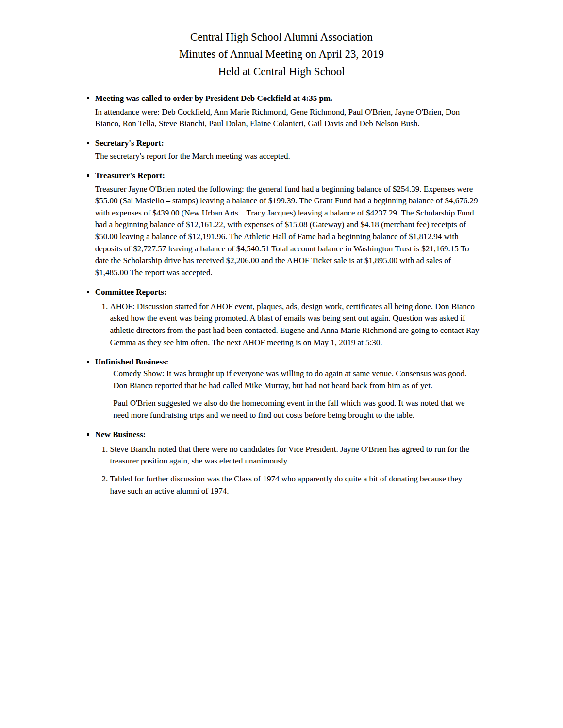Central High School Alumni Association
Minutes of Annual Meeting on April 23, 2019
Held at Central High School
Meeting was called to order by President Deb Cockfield at 4:35 pm.
In attendance were: Deb Cockfield, Ann Marie Richmond, Gene Richmond, Paul O'Brien, Jayne O'Brien, Don Bianco, Ron Tella, Steve Bianchi, Paul Dolan, Elaine Colanieri, Gail Davis and Deb Nelson Bush.
Secretary's Report:
The secretary's report for the March meeting was accepted.
Treasurer's Report:
Treasurer Jayne O'Brien noted the following: the general fund had a beginning balance of $254.39. Expenses were $55.00 (Sal Masiello – stamps) leaving a balance of $199.39. The Grant Fund had a beginning balance of $4,676.29 with expenses of $439.00 (New Urban Arts – Tracy Jacques) leaving a balance of $4237.29. The Scholarship Fund had a beginning balance of $12,161.22, with expenses of $15.08 (Gateway) and $4.18 (merchant fee) receipts of $50.00 leaving a balance of $12,191.96. The Athletic Hall of Fame had a beginning balance of $1,812.94 with deposits of $2,727.57 leaving a balance of $4,540.51 Total account balance in Washington Trust is $21,169.15 To date the Scholarship drive has received $2,206.00 and the AHOF Ticket sale is at $1,895.00 with ad sales of $1,485.00 The report was accepted.
Committee Reports:
AHOF: Discussion started for AHOF event, plaques, ads, design work, certificates all being done. Don Bianco asked how the event was being promoted. A blast of emails was being sent out again. Question was asked if athletic directors from the past had been contacted. Eugene and Anna Marie Richmond are going to contact Ray Gemma as they see him often. The next AHOF meeting is on May 1, 2019 at 5:30.
Unfinished Business:
Comedy Show: It was brought up if everyone was willing to do again at same venue. Consensus was good. Don Bianco reported that he had called Mike Murray, but had not heard back from him as of yet.
Paul O'Brien suggested we also do the homecoming event in the fall which was good. It was noted that we need more fundraising trips and we need to find out costs before being brought to the table.
New Business:
Steve Bianchi noted that there were no candidates for Vice President. Jayne O'Brien has agreed to run for the treasurer position again, she was elected unanimously.
Tabled for further discussion was the Class of 1974 who apparently do quite a bit of donating because they have such an active alumni of 1974.